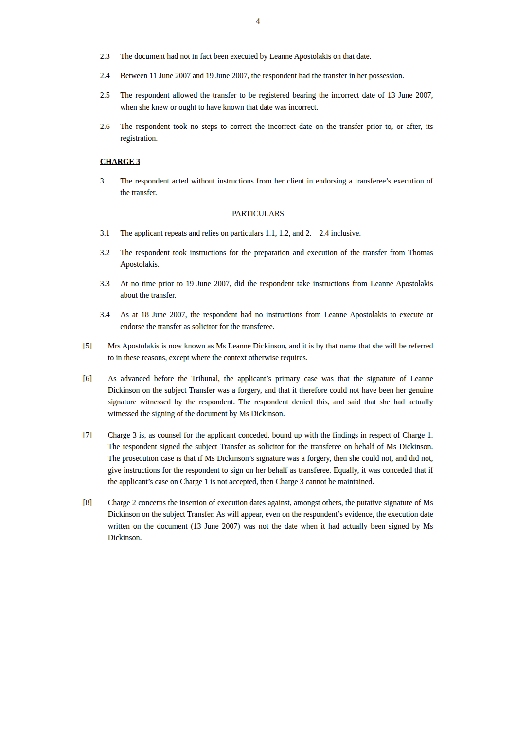4
2.3
The document had not in fact been executed by Leanne Apostolakis on that date.
2.4
Between 11 June 2007 and 19 June 2007, the respondent had the transfer in her possession.
2.5
The respondent allowed the transfer to be registered bearing the incorrect date of 13 June 2007, when she knew or ought to have known that date was incorrect.
2.6
The respondent took no steps to correct the incorrect date on the transfer prior to, or after, its registration.
CHARGE 3
3.
The respondent acted without instructions from her client in endorsing a transferee’s execution of the transfer.
PARTICULARS
3.1
The applicant repeats and relies on particulars 1.1, 1.2, and 2. – 2.4 inclusive.
3.2
The respondent took instructions for the preparation and execution of the transfer from Thomas Apostolakis.
3.3
At no time prior to 19 June 2007, did the respondent take instructions from Leanne Apostolakis about the transfer.
3.4
As at 18 June 2007, the respondent had no instructions from Leanne Apostolakis to execute or endorse the transfer as solicitor for the transferee.
[5]
Mrs Apostolakis is now known as Ms Leanne Dickinson, and it is by that name that she will be referred to in these reasons, except where the context otherwise requires.
[6]
As advanced before the Tribunal, the applicant’s primary case was that the signature of Leanne Dickinson on the subject Transfer was a forgery, and that it therefore could not have been her genuine signature witnessed by the respondent. The respondent denied this, and said that she had actually witnessed the signing of the document by Ms Dickinson.
[7]
Charge 3 is, as counsel for the applicant conceded, bound up with the findings in respect of Charge 1. The respondent signed the subject Transfer as solicitor for the transferee on behalf of Ms Dickinson. The prosecution case is that if Ms Dickinson’s signature was a forgery, then she could not, and did not, give instructions for the respondent to sign on her behalf as transferee. Equally, it was conceded that if the applicant’s case on Charge 1 is not accepted, then Charge 3 cannot be maintained.
[8]
Charge 2 concerns the insertion of execution dates against, amongst others, the putative signature of Ms Dickinson on the subject Transfer. As will appear, even on the respondent’s evidence, the execution date written on the document (13 June 2007) was not the date when it had actually been signed by Ms Dickinson.